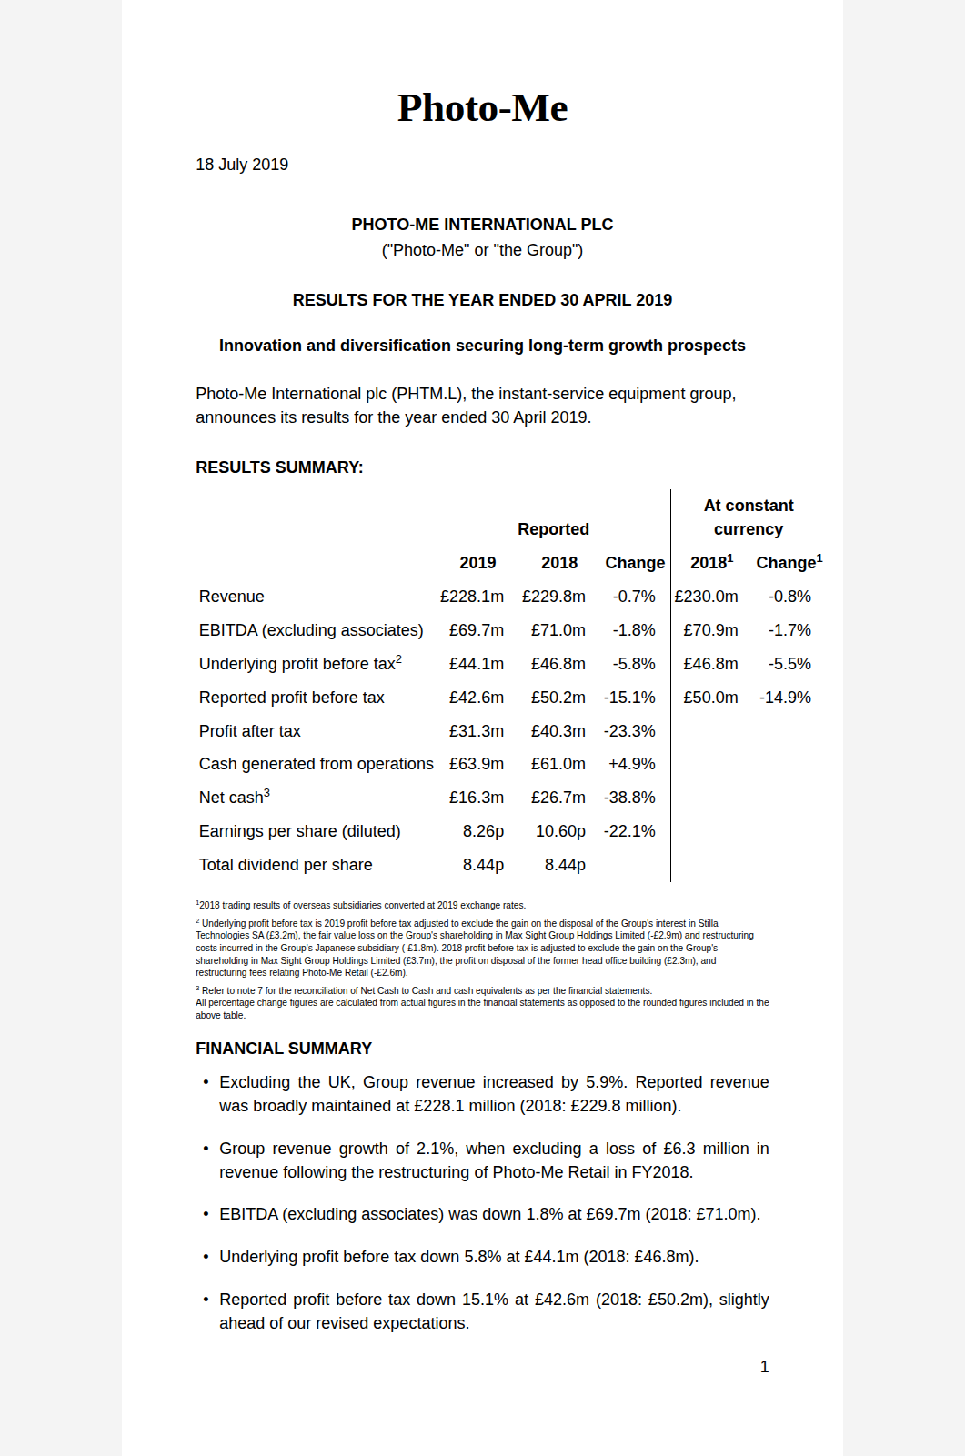Photo-Me
18 July 2019
Photo-Me International plc
("Photo-Me" or "the Group")
Results for the year ended 30 April 2019
Innovation and diversification securing long-term growth prospects
Photo-Me International plc (PHTM.L), the instant-service equipment group, announces its results for the year ended 30 April 2019.
Results summary:
| | Reported | At constant currency |
| --- | --- | --- |
| | 2019 | 2018 | Change | 2018 1 | Change 1 |
| Revenue | £228.1m | £229.8m | -0.7% | £230.0m | -0.8% |
| EBITDA (excluding associates) | £69.7m | £71.0m | -1.8% | £70.9m | -1.7% |
| Underlying profit before tax 2 | £44.1m | £46.8m | -5.8% | £46.8m | -5.5% |
| Reported profit before tax | £42.6m | £50.2m | -15.1% | £50.0m | -14.9% |
| Profit after tax | £31.3m | £40.3m | -23.3% | | |
| Cash generated from operations | £63.9m | £61.0m | +4.9% | | |
| Net cash 3 | £16.3m | £26.7m | -38.8% | | |
| Earnings per share (diluted) | 8.26p | 10.60p | -22.1% | | |
| Total dividend per share | 8.44p | 8.44p | | | |
12018 trading results of overseas subsidiaries converted at 2019 exchange rates.
2 Underlying profit before tax is 2019 profit before tax adjusted to exclude the gain on the disposal of the Group's interest in Stilla Technologies SA (£3.2m), the fair value loss on the Group's shareholding in Max Sight Group Holdings Limited (-£2.9m) and restructuring costs incurred in the Group's Japanese subsidiary (-£1.8m). 2018 profit before tax is adjusted to exclude the gain on the Group's shareholding in Max Sight Group Holdings Limited (£3.7m), the profit on disposal of the former head office building (£2.3m), and restructuring fees relating Photo-Me Retail (-£2.6m).
3 Refer to note 7 for the reconciliation of Net Cash to Cash and cash equivalents as per the financial statements.
All percentage change figures are calculated from actual figures in the financial statements as opposed to the rounded figures included in the above table.
Financial summary
Excluding the UK, Group revenue increased by 5.9%. Reported revenue was broadly maintained at £228.1 million (2018: £229.8 million).
Group revenue growth of 2.1%, when excluding a loss of £6.3 million in revenue following the restructuring of Photo-Me Retail in FY2018.
EBITDA (excluding associates) was down 1.8% at £69.7m (2018: £71.0m).
Underlying profit before tax down 5.8% at £44.1m (2018: £46.8m).
Reported profit before tax down 15.1% at £42.6m (2018: £50.2m), slightly ahead of our revised expectations.
1